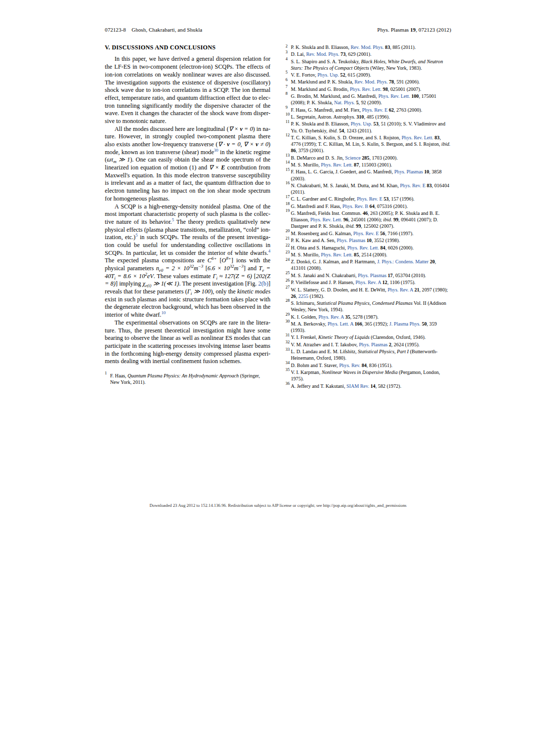072123-8 Ghosh, Chakrabarti, and Shukla
Phys. Plasmas 19, 072123 (2012)
V. DISCUSSIONS AND CONCLUSIONS
In this paper, we have derived a general dispersion relation for the LF-ES in two-component (electron-ion) SCQPs. The effects of ion-ion correlations on weakly nonlinear waves are also discussed. The investigation supports the existence of dispersive (oscillatory) shock wave due to ion-ion correlations in a SCQP. The ion thermal effect, temperature ratio, and quantum diffraction effect due to electron tunneling significantly modify the dispersive character of the wave. Even it changes the character of the shock wave from dispersive to monotonic nature.
All the modes discussed here are longitudinal (∇ × v = 0) in nature. However, in strongly coupled two-component plasma there also exists another low-frequency transverse (∇ · v = 0, ∇ × v ≠ 0) mode, known as ion transverse (shear) mode30 in the kinetic regime (ωτm ≫ 1). One can easily obtain the shear mode spectrum of the linearized ion equation of motion (1) and ∇ × E contribution from Maxwell's equation. In this mode electron transverse susceptibility is irrelevant and as a matter of fact, the quantum diffraction due to electron tunneling has no impact on the ion shear mode spectrum for homogeneous plasmas.
A SCQP is a high-energy-density nonideal plasma. One of the most important characteristic property of such plasma is the collective nature of its behavior.5 The theory predicts qualitatively new physical effects (plasma phase transitions, metallization, “cold” ionization, etc.)5 in such SCQPs. The results of the present investigation could be useful for understanding collective oscillations in SCQPs. In particular, let us consider the interior of white dwarfs.4 The expected plasma compositions are C6+ [O8+] ions with the physical parameters ne0 = 2 × 1032m−3 [6.6 × 1032m−3] and Te = 40Ti = 8.6 × 102eV. These values estimate Γi ≈ 127(Z = 6) [202(Z = 8)] implying χe(i) ≫ 1(≪ 1). The present investigation [Fig. 2(b)] reveals that for these parameters (Γi ≫ 100), only the kinetic modes exist in such plasmas and ionic structure formation takes place with the degenerate electron background, which has been observed in the interior of white dwarf.10
The experimental observations on SCQPs are rare in the literature. Thus, the present theoretical investigation might have some bearing to observe the linear as well as nonlinear ES modes that can participate in the scattering processes involving intense laser beams in the forthcoming high-energy density compressed plasma experiments dealing with inertial confinement fusion schemes.
F. Haas, Quantum Plasma Physics: An Hydrodynamic Approach (Springer, New York, 2011).
P. K. Shukla and B. Eliasson, Rev. Mod. Phys. 83, 885 (2011).
D. Lai, Rev. Mod. Phys. 73, 629 (2001).
S. L. Shapiro and S. A. Teukolsky, Black Holes, White Dwarfs, and Neutron Stars: The Physics of Compact Objects (Wiley, New York, 1983).
V. E. Fortov, Phys. Usp. 52, 615 (2009).
M. Marklund and P. K. Shukla, Rev. Mod. Phys. 78, 591 (2006).
M. Marklund and G. Brodin, Phys. Rev. Lett. 98, 025001 (2007).
G. Brodin, M. Marklund, and G. Manfredi, Phys. Rev. Lett. 100, 175001 (2008); P. K. Shukla, Nat. Phys. 5, 92 (2009).
F. Hass, G. Manfredi, and M. Fiex, Phys. Rev. E 62, 2763 (2000).
L. Segretain, Astron. Astrophys. 310, 485 (1996).
P. K. Shukla and B. Eliasson, Phys. Usp. 53, 51 (2010); S. V. Vladimirov and Yu. O. Tsyhetskiy, ibid. 54, 1243 (2011).
T. C. Killian, S. Kulin, S. D. Orezee, and S. I. Rojston, Phys. Rev. Lett. 83, 4776 (1999); T. C. Killian, M. Lin, S. Kulin, S. Bergson, and S. I. Rojston, ibid. 86, 3759 (2001).
B. DeMarco and D. S. Jin, Science 285, 1703 (2000).
M. S. Murillo, Phys. Rev. Lett. 87, 115003 (2001).
F. Hass, L. G. Garcia, J. Goedert, and G. Manfredi, Phys. Plasmas 10, 3858 (2003).
N. Chakrabarti, M. S. Janaki, M. Dutta, and M. Khan, Phys. Rev. E 83, 016404 (2011).
C. L. Gardner and C. Ringhofer, Phys. Rev. E 53, 157 (1996).
G. Manfredi and F. Hass, Phys. Rev. B 64, 075316 (2001).
G. Manfredi, Fields Inst. Commun. 46, 263 (2005); P. K. Shukla and B. E. Eliasson, Phys. Rev. Lett. 96, 245001 (2006); ibid. 99, 096401 (2007); D. Dastgeer and P. K. Shukla, ibid. 99, 125002 (2007).
M. Rosenberg and G. Kalman, Phys. Rev. E 56, 7166 (1997).
P. K. Kaw and A. Sen, Phys. Plasmas 10, 3552 (1998).
H. Ohta and S. Hamaguchi, Phys. Rev. Lett. 84, 6026 (2000).
M. S. Murillo, Phys. Rev. Lett. 85, 2514 (2000).
Z. Donkó, G. J. Kalman, and P. Hartmann, J. Phys.: Condens. Matter 20, 413101 (2008).
M. S. Janaki and N. Chakrabarti, Phys. Plasmas 17, 053704 (2010).
P. Vieillefosse and J. P. Hansen, Phys. Rev. A 12, 1106 (1975).
W. L. Slattery, G. D. Doolen, and H. E. DeWitt, Phys. Rev. A 21, 2097 (1980); 26, 2255 (1982).
S. Ichimaru, Statistical Plasma Physics, Condensed Plasmas Vol. II (Addison Wesley, New York, 1994).
K. I. Golden, Phys. Rev. A 35, 5278 (1987).
M. A. Berkovsky, Phys. Lett. A 166, 365 (1992); J. Plasma Phys. 50, 359 (1993).
Y. I. Frenkel, Kinetic Theory of Liquids (Clarendon, Oxford, 1946).
V. M. Atrazhev and I. T. Iakubov, Phys. Plasmas 2, 2624 (1995).
L. D. Landau and E. M. Lifshitz, Statistical Physics, Part I (Butterworth-Heinemann, Oxford, 1980).
D. Bohm and T. Staver, Phys. Rev. 84, 836 (1951).
V. I. Karpman, Nonlinear Waves in Dispersive Media (Pergamon, London, 1975).
A. Jeffery and T. Kakutani, SIAM Rev. 14, 582 (1972).
Downloaded 23 Aug 2012 to 152.14.136.96. Redistribution subject to AIP license or copyright; see http://pop.aip.org/about/rights_and_permissions